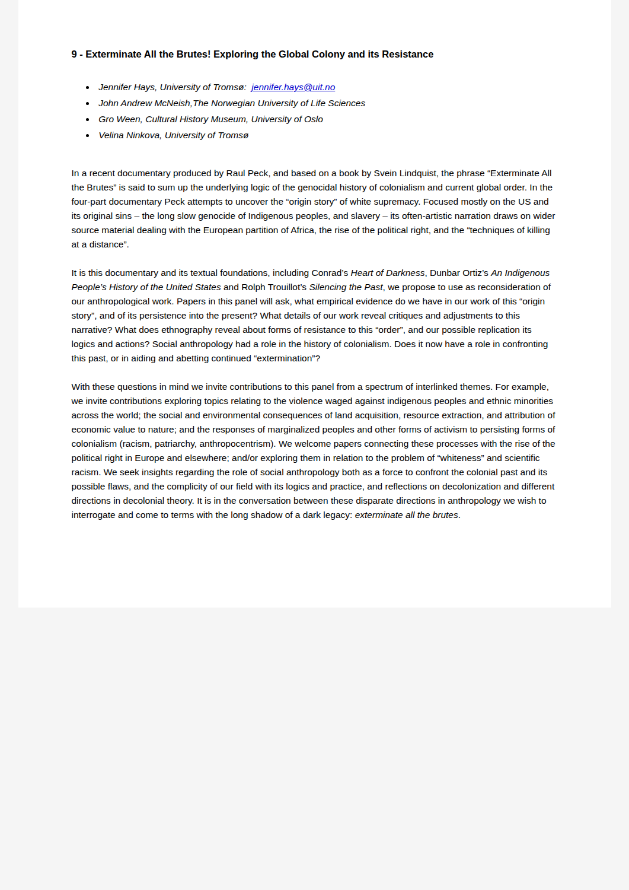9 - Exterminate All the Brutes! Exploring the Global Colony and its Resistance
Jennifer Hays, University of Tromsø: jennifer.hays@uit.no
John Andrew McNeish,The Norwegian University of Life Sciences
Gro Ween, Cultural History Museum, University of Oslo
Velina Ninkova, University of Tromsø
In a recent documentary produced by Raul Peck, and based on a book by Svein Lindquist, the phrase “Exterminate All the Brutes” is said to sum up the underlying logic of the genocidal history of colonialism and current global order. In the four-part documentary Peck attempts to uncover the “origin story” of white supremacy. Focused mostly on the US and its original sins – the long slow genocide of Indigenous peoples, and slavery – its often-artistic narration draws on wider source material dealing with the European partition of Africa, the rise of the political right, and the “techniques of killing at a distance”.
It is this documentary and its textual foundations, including Conrad’s Heart of Darkness, Dunbar Ortiz’s An Indigenous People’s History of the United States and Rolph Trouillot’s Silencing the Past, we propose to use as reconsideration of our anthropological work. Papers in this panel will ask, what empirical evidence do we have in our work of this “origin story”, and of its persistence into the present? What details of our work reveal critiques and adjustments to this narrative? What does ethnography reveal about forms of resistance to this “order”, and our possible replication its logics and actions? Social anthropology had a role in the history of colonialism. Does it now have a role in confronting this past, or in aiding and abetting continued “extermination”?
With these questions in mind we invite contributions to this panel from a spectrum of interlinked themes. For example, we invite contributions exploring topics relating to the violence waged against indigenous peoples and ethnic minorities across the world; the social and environmental consequences of land acquisition, resource extraction, and attribution of economic value to nature; and the responses of marginalized peoples and other forms of activism to persisting forms of colonialism (racism, patriarchy, anthropocentrism). We welcome papers connecting these processes with the rise of the political right in Europe and elsewhere; and/or exploring them in relation to the problem of “whiteness” and scientific racism. We seek insights regarding the role of social anthropology both as a force to confront the colonial past and its possible flaws, and the complicity of our field with its logics and practice, and reflections on decolonization and different directions in decolonial theory. It is in the conversation between these disparate directions in anthropology we wish to interrogate and come to terms with the long shadow of a dark legacy: exterminate all the brutes.